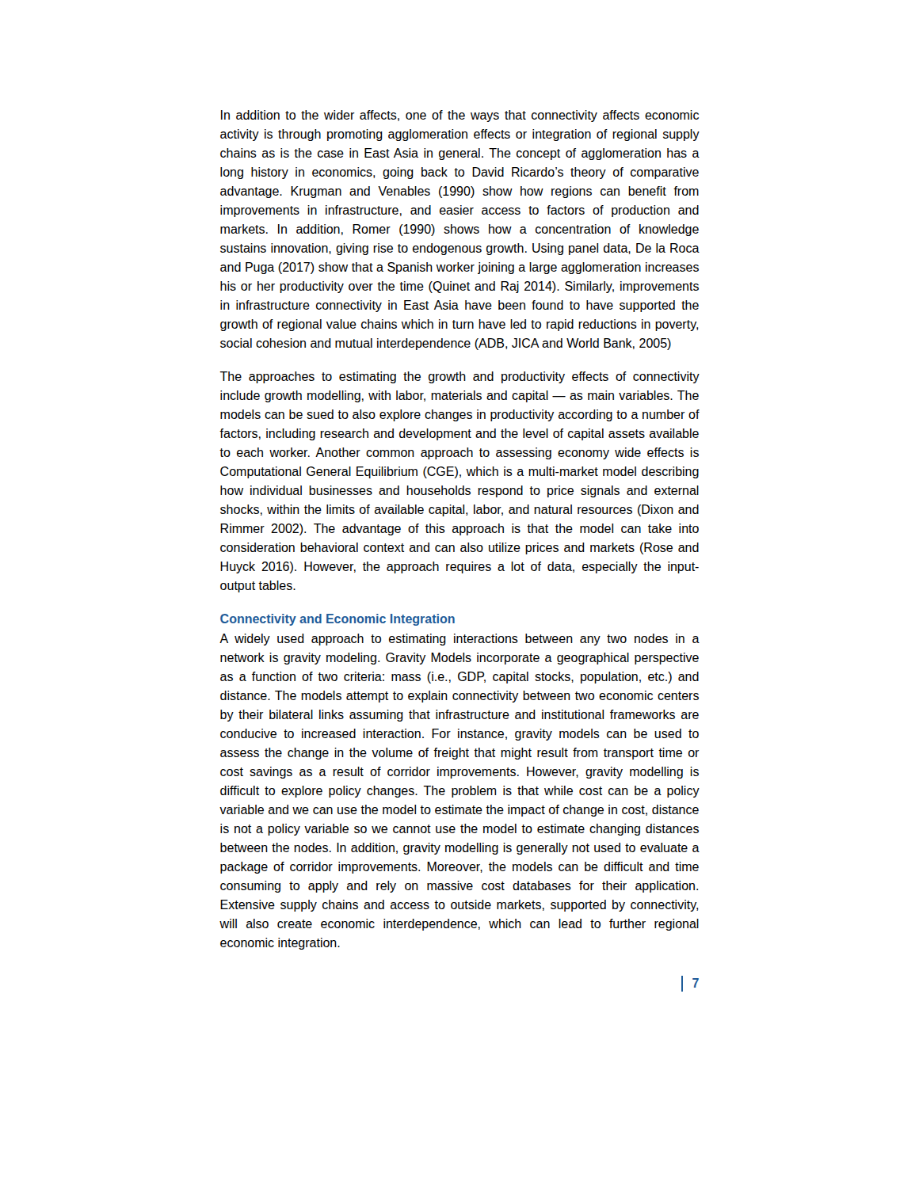In addition to the wider affects, one of the ways that connectivity affects economic activity is through promoting agglomeration effects or integration of regional supply chains as is the case in East Asia in general. The concept of agglomeration has a long history in economics, going back to David Ricardo’s theory of comparative advantage. Krugman and Venables (1990) show how regions can benefit from improvements in infrastructure, and easier access to factors of production and markets. In addition, Romer (1990) shows how a concentration of knowledge sustains innovation, giving rise to endogenous growth. Using panel data, De la Roca and Puga (2017) show that a Spanish worker joining a large agglomeration increases his or her productivity over the time (Quinet and Raj 2014). Similarly, improvements in infrastructure connectivity in East Asia have been found to have supported the growth of regional value chains which in turn have led to rapid reductions in poverty, social cohesion and mutual interdependence (ADB, JICA and World Bank, 2005)
The approaches to estimating the growth and productivity effects of connectivity include growth modelling, with labor, materials and capital — as main variables. The models can be sued to also explore changes in productivity according to a number of factors, including research and development and the level of capital assets available to each worker. Another common approach to assessing economy wide effects is Computational General Equilibrium (CGE), which is a multi-market model describing how individual businesses and households respond to price signals and external shocks, within the limits of available capital, labor, and natural resources (Dixon and Rimmer 2002). The advantage of this approach is that the model can take into consideration behavioral context and can also utilize prices and markets (Rose and Huyck 2016). However, the approach requires a lot of data, especially the input-output tables.
Connectivity and Economic Integration
A widely used approach to estimating interactions between any two nodes in a network is gravity modeling. Gravity Models incorporate a geographical perspective as a function of two criteria: mass (i.e., GDP, capital stocks, population, etc.) and distance. The models attempt to explain connectivity between two economic centers by their bilateral links assuming that infrastructure and institutional frameworks are conducive to increased interaction. For instance, gravity models can be used to assess the change in the volume of freight that might result from transport time or cost savings as a result of corridor improvements. However, gravity modelling is difficult to explore policy changes. The problem is that while cost can be a policy variable and we can use the model to estimate the impact of change in cost, distance is not a policy variable so we cannot use the model to estimate changing distances between the nodes. In addition, gravity modelling is generally not used to evaluate a package of corridor improvements. Moreover, the models can be difficult and time consuming to apply and rely on massive cost databases for their application. Extensive supply chains and access to outside markets, supported by connectivity, will also create economic interdependence, which can lead to further regional economic integration.
7